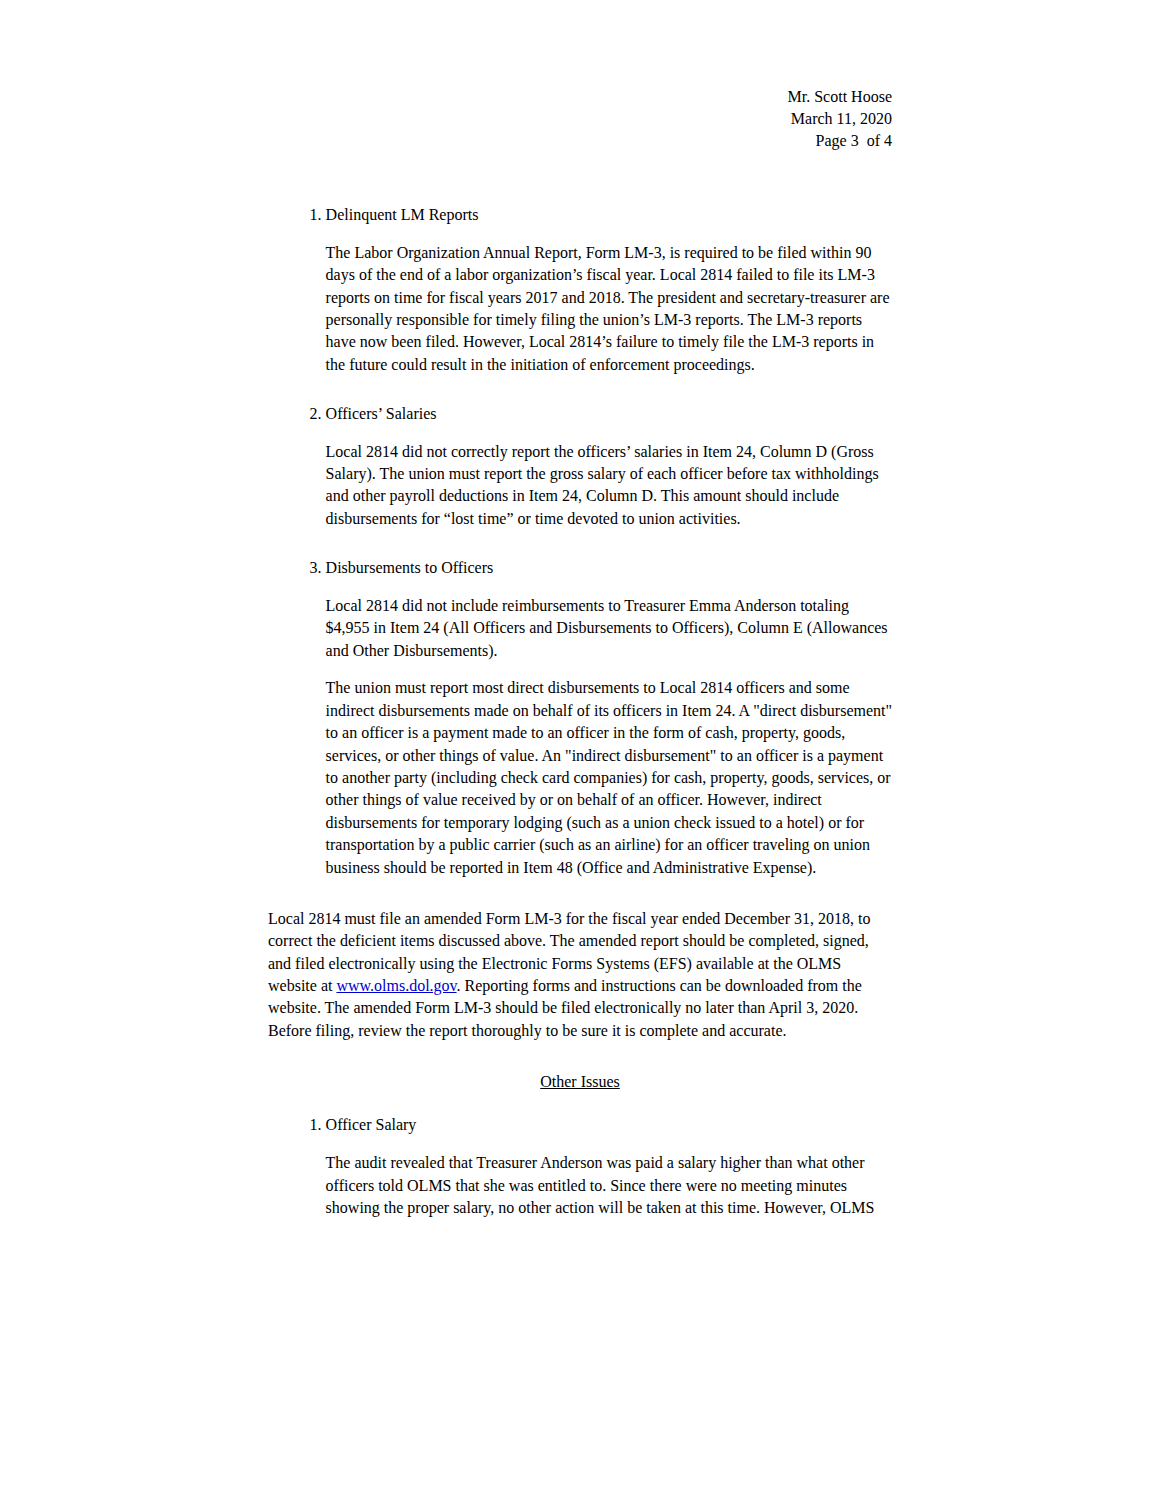Mr. Scott Hoose
March 11, 2020
Page 3 of 4
Delinquent LM Reports
The Labor Organization Annual Report, Form LM-3, is required to be filed within 90 days of the end of a labor organization’s fiscal year. Local 2814 failed to file its LM-3 reports on time for fiscal years 2017 and 2018. The president and secretary-treasurer are personally responsible for timely filing the union’s LM-3 reports. The LM-3 reports have now been filed. However, Local 2814’s failure to timely file the LM-3 reports in the future could result in the initiation of enforcement proceedings.
Officers’ Salaries
Local 2814 did not correctly report the officers’ salaries in Item 24, Column D (Gross Salary). The union must report the gross salary of each officer before tax withholdings and other payroll deductions in Item 24, Column D. This amount should include disbursements for “lost time” or time devoted to union activities.
Disbursements to Officers
Local 2814 did not include reimbursements to Treasurer Emma Anderson totaling $4,955 in Item 24 (All Officers and Disbursements to Officers), Column E (Allowances and Other Disbursements).
The union must report most direct disbursements to Local 2814 officers and some indirect disbursements made on behalf of its officers in Item 24. A "direct disbursement" to an officer is a payment made to an officer in the form of cash, property, goods, services, or other things of value. An "indirect disbursement" to an officer is a payment to another party (including check card companies) for cash, property, goods, services, or other things of value received by or on behalf of an officer. However, indirect disbursements for temporary lodging (such as a union check issued to a hotel) or for transportation by a public carrier (such as an airline) for an officer traveling on union business should be reported in Item 48 (Office and Administrative Expense).
Local 2814 must file an amended Form LM-3 for the fiscal year ended December 31, 2018, to correct the deficient items discussed above. The amended report should be completed, signed, and filed electronically using the Electronic Forms Systems (EFS) available at the OLMS website at www.olms.dol.gov. Reporting forms and instructions can be downloaded from the website. The amended Form LM-3 should be filed electronically no later than April 3, 2020. Before filing, review the report thoroughly to be sure it is complete and accurate.
Other Issues
Officer Salary
The audit revealed that Treasurer Anderson was paid a salary higher than what other officers told OLMS that she was entitled to. Since there were no meeting minutes showing the proper salary, no other action will be taken at this time. However, OLMS